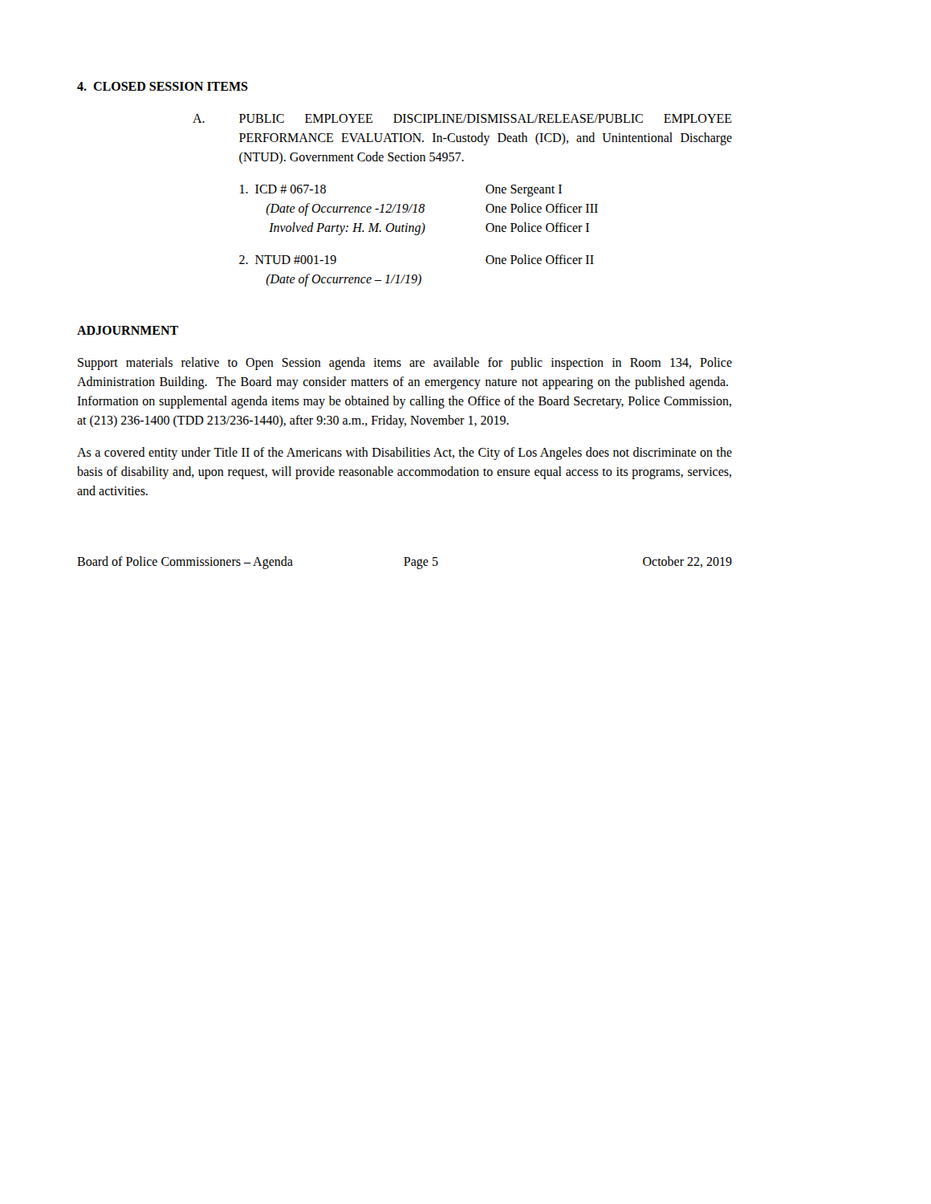4. CLOSED SESSION ITEMS
A.
PUBLIC EMPLOYEE DISCIPLINE/DISMISSAL/RELEASE/PUBLIC EMPLOYEE PERFORMANCE EVALUATION. In-Custody Death (ICD), and Unintentional Discharge (NTUD). Government Code Section 54957.
| 1. ICD # 067-18 | One Sergeant I |
| (Date of Occurrence -12/19/18 | One Police Officer III |
| Involved Party: H. M. Outing) | One Police Officer I |
| 2. NTUD #001-19 | One Police Officer II |
| (Date of Occurrence – 1/1/19) | |
ADJOURNMENT
Support materials relative to Open Session agenda items are available for public inspection in Room 134, Police Administration Building. The Board may consider matters of an emergency nature not appearing on the published agenda. Information on supplemental agenda items may be obtained by calling the Office of the Board Secretary, Police Commission, at (213) 236-1400 (TDD 213/236-1440), after 9:30 a.m., Friday, November 1, 2019.
As a covered entity under Title II of the Americans with Disabilities Act, the City of Los Angeles does not discriminate on the basis of disability and, upon request, will provide reasonable accommodation to ensure equal access to its programs, services, and activities.
| Board of Police Commissioners – Agenda | Page 5 | October 22, 2019 |